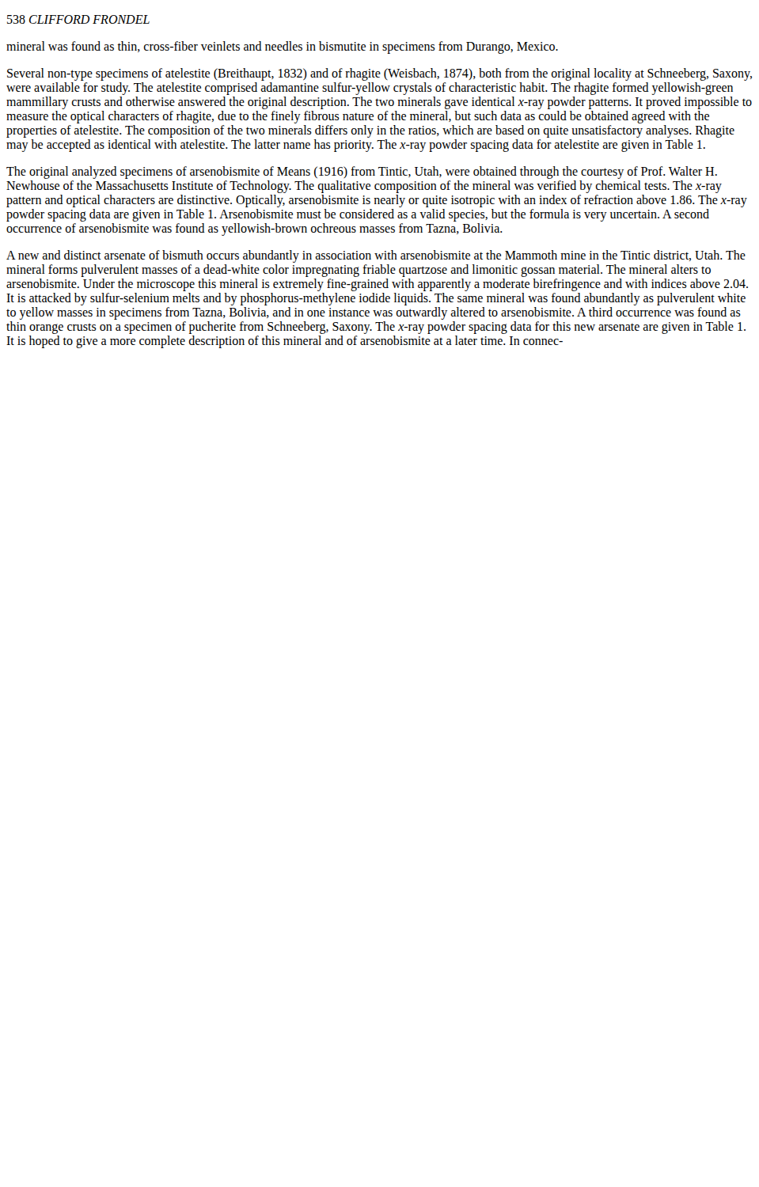538 CLIFFORD FRONDEL
mineral was found as thin, cross-fiber veinlets and needles in bismutite in specimens from Durango, Mexico.
Several non-type specimens of atelestite (Breithaupt, 1832) and of rhagite (Weisbach, 1874), both from the original locality at Schneeberg, Saxony, were available for study. The atelestite comprised adamantine sulfur-yellow crystals of characteristic habit. The rhagite formed yellowish-green mammillary crusts and otherwise answered the original description. The two minerals gave identical x-ray powder patterns. It proved impossible to measure the optical characters of rhagite, due to the finely fibrous nature of the mineral, but such data as could be obtained agreed with the properties of atelestite. The composition of the two minerals differs only in the ratios, which are based on quite unsatisfactory analyses. Rhagite may be accepted as identical with atelestite. The latter name has priority. The x-ray powder spacing data for atelestite are given in Table 1.
The original analyzed specimens of arsenobismite of Means (1916) from Tintic, Utah, were obtained through the courtesy of Prof. Walter H. Newhouse of the Massachusetts Institute of Technology. The qualitative composition of the mineral was verified by chemical tests. The x-ray pattern and optical characters are distinctive. Optically, arsenobismite is nearly or quite isotropic with an index of refraction above 1.86. The x-ray powder spacing data are given in Table 1. Arsenobismite must be considered as a valid species, but the formula is very uncertain. A second occurrence of arsenobismite was found as yellowish-brown ochreous masses from Tazna, Bolivia.
A new and distinct arsenate of bismuth occurs abundantly in association with arsenobismite at the Mammoth mine in the Tintic district, Utah. The mineral forms pulverulent masses of a dead-white color impregnating friable quartzose and limonitic gossan material. The mineral alters to arsenobismite. Under the microscope this mineral is extremely fine-grained with apparently a moderate birefringence and with indices above 2.04. It is attacked by sulfur-selenium melts and by phosphorus-methylene iodide liquids. The same mineral was found abundantly as pulverulent white to yellow masses in specimens from Tazna, Bolivia, and in one instance was outwardly altered to arsenobismite. A third occurrence was found as thin orange crusts on a specimen of pucherite from Schneeberg, Saxony. The x-ray powder spacing data for this new arsenate are given in Table 1. It is hoped to give a more complete description of this mineral and of arsenobismite at a later time. In connec-